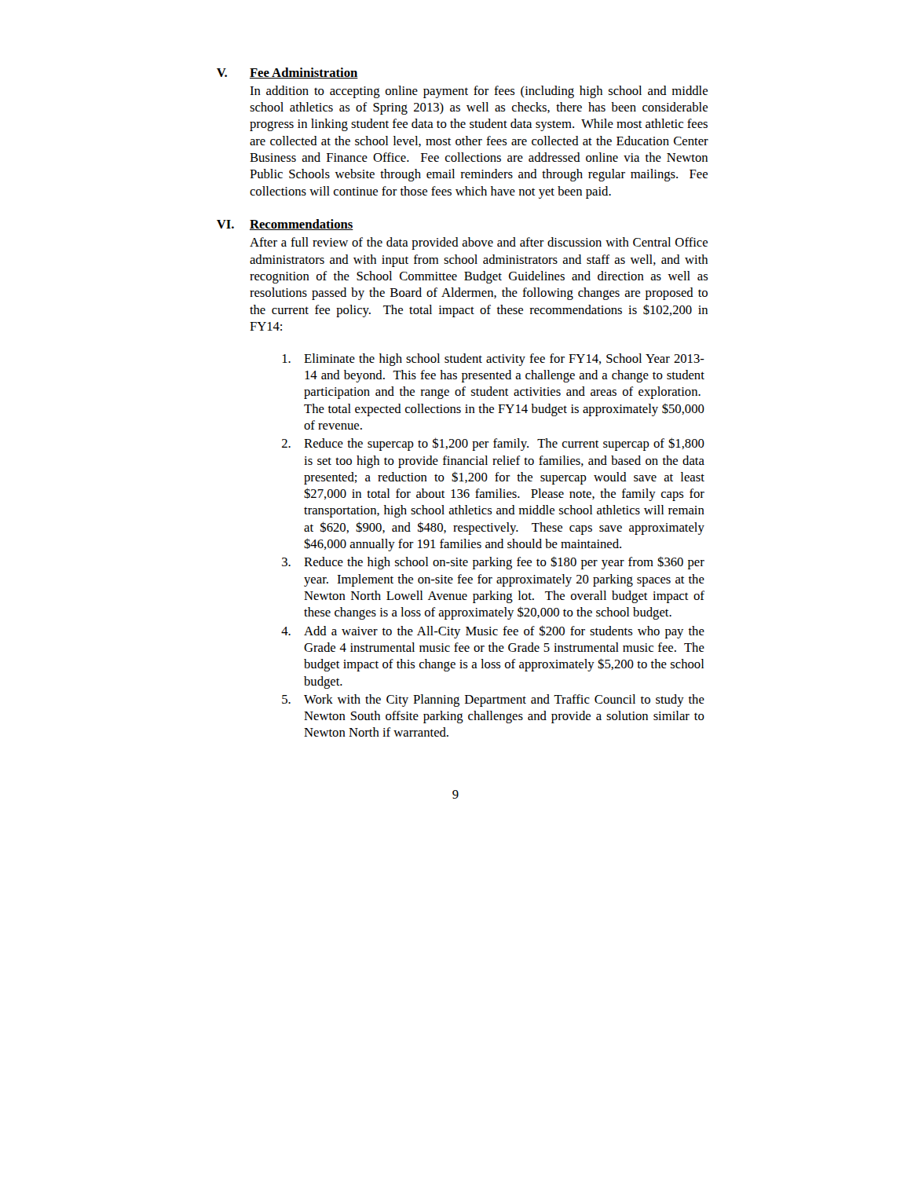V.
Fee Administration
In addition to accepting online payment for fees (including high school and middle school athletics as of Spring 2013) as well as checks, there has been considerable progress in linking student fee data to the student data system. While most athletic fees are collected at the school level, most other fees are collected at the Education Center Business and Finance Office. Fee collections are addressed online via the Newton Public Schools website through email reminders and through regular mailings. Fee collections will continue for those fees which have not yet been paid.
VI.
Recommendations
After a full review of the data provided above and after discussion with Central Office administrators and with input from school administrators and staff as well, and with recognition of the School Committee Budget Guidelines and direction as well as resolutions passed by the Board of Aldermen, the following changes are proposed to the current fee policy. The total impact of these recommendations is $102,200 in FY14:
1. Eliminate the high school student activity fee for FY14, School Year 2013-14 and beyond. This fee has presented a challenge and a change to student participation and the range of student activities and areas of exploration. The total expected collections in the FY14 budget is approximately $50,000 of revenue.
2. Reduce the supercap to $1,200 per family. The current supercap of $1,800 is set too high to provide financial relief to families, and based on the data presented; a reduction to $1,200 for the supercap would save at least $27,000 in total for about 136 families. Please note, the family caps for transportation, high school athletics and middle school athletics will remain at $620, $900, and $480, respectively. These caps save approximately $46,000 annually for 191 families and should be maintained.
3. Reduce the high school on-site parking fee to $180 per year from $360 per year. Implement the on-site fee for approximately 20 parking spaces at the Newton North Lowell Avenue parking lot. The overall budget impact of these changes is a loss of approximately $20,000 to the school budget.
4. Add a waiver to the All-City Music fee of $200 for students who pay the Grade 4 instrumental music fee or the Grade 5 instrumental music fee. The budget impact of this change is a loss of approximately $5,200 to the school budget.
5. Work with the City Planning Department and Traffic Council to study the Newton South offsite parking challenges and provide a solution similar to Newton North if warranted.
9